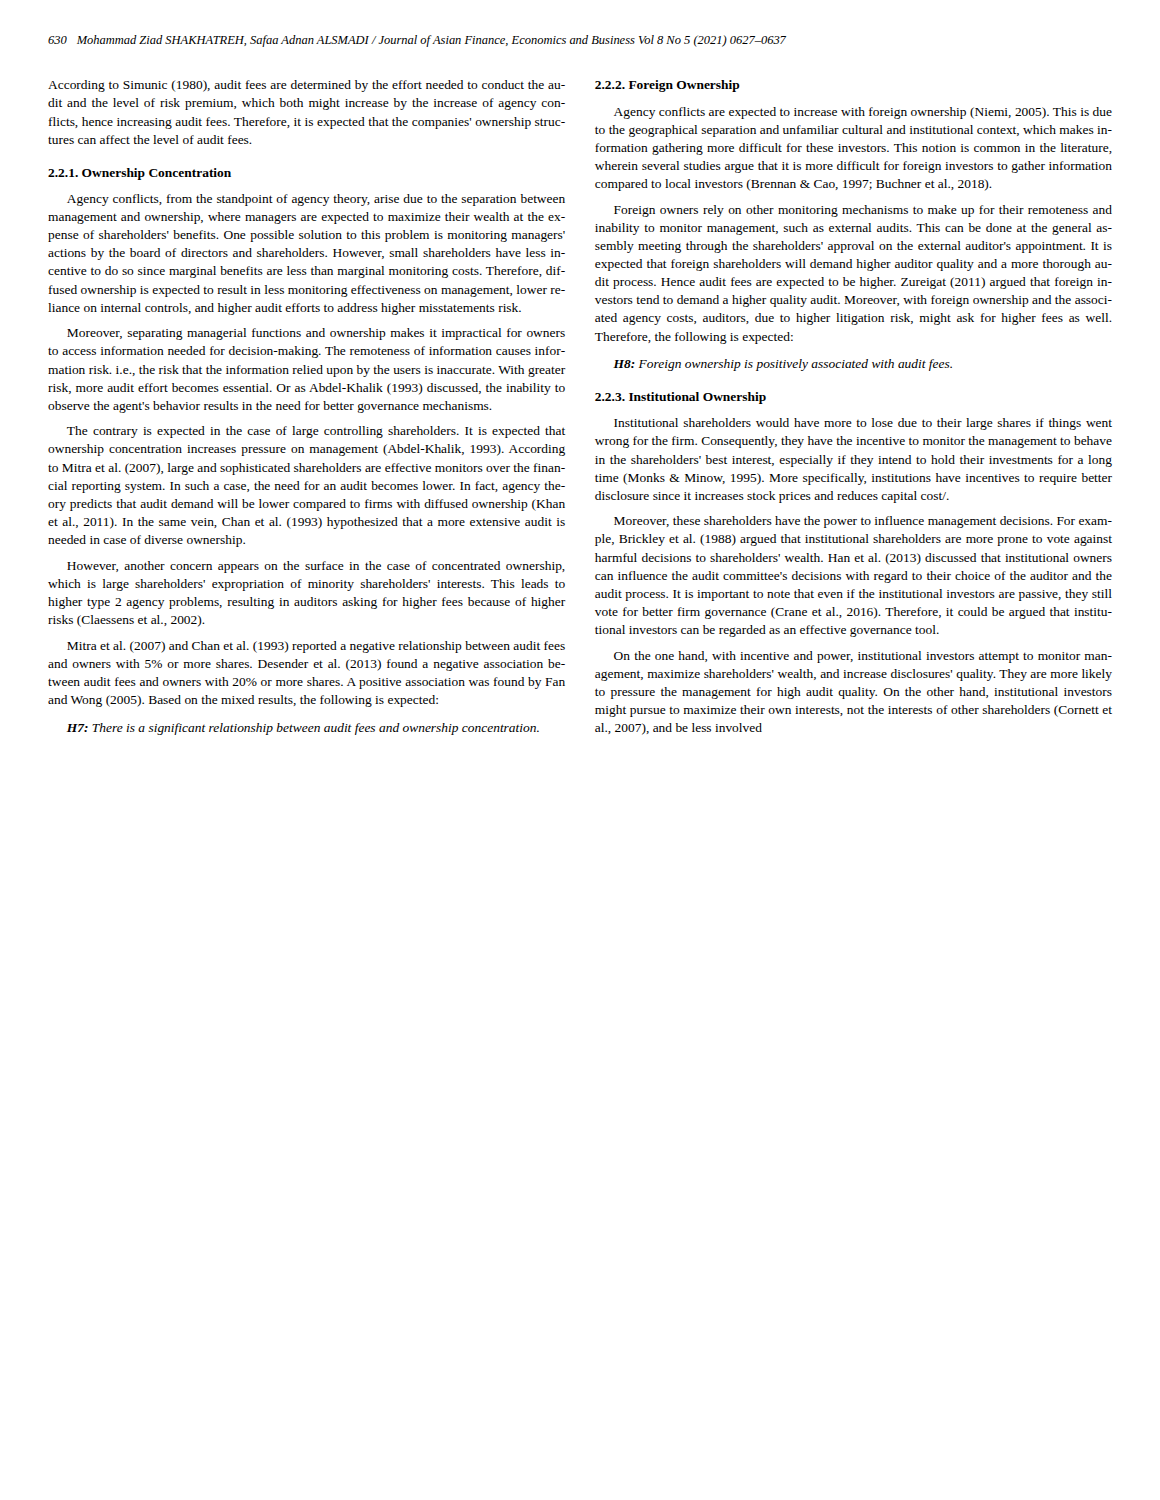630 Mohammad Ziad SHAKHATREH, Safaa Adnan ALSMADI / Journal of Asian Finance, Economics and Business Vol 8 No 5 (2021) 0627–0637
According to Simunic (1980), audit fees are determined by the effort needed to conduct the audit and the level of risk premium, which both might increase by the increase of agency conflicts, hence increasing audit fees. Therefore, it is expected that the companies' ownership structures can affect the level of audit fees.
2.2.1. Ownership Concentration
Agency conflicts, from the standpoint of agency theory, arise due to the separation between management and ownership, where managers are expected to maximize their wealth at the expense of shareholders' benefits. One possible solution to this problem is monitoring managers' actions by the board of directors and shareholders. However, small shareholders have less incentive to do so since marginal benefits are less than marginal monitoring costs. Therefore, diffused ownership is expected to result in less monitoring effectiveness on management, lower reliance on internal controls, and higher audit efforts to address higher misstatements risk.
Moreover, separating managerial functions and ownership makes it impractical for owners to access information needed for decision-making. The remoteness of information causes information risk. i.e., the risk that the information relied upon by the users is inaccurate. With greater risk, more audit effort becomes essential. Or as Abdel-Khalik (1993) discussed, the inability to observe the agent's behavior results in the need for better governance mechanisms.
The contrary is expected in the case of large controlling shareholders. It is expected that ownership concentration increases pressure on management (Abdel-Khalik, 1993). According to Mitra et al. (2007), large and sophisticated shareholders are effective monitors over the financial reporting system. In such a case, the need for an audit becomes lower. In fact, agency theory predicts that audit demand will be lower compared to firms with diffused ownership (Khan et al., 2011). In the same vein, Chan et al. (1993) hypothesized that a more extensive audit is needed in case of diverse ownership.
However, another concern appears on the surface in the case of concentrated ownership, which is large shareholders' expropriation of minority shareholders' interests. This leads to higher type 2 agency problems, resulting in auditors asking for higher fees because of higher risks (Claessens et al., 2002).
Mitra et al. (2007) and Chan et al. (1993) reported a negative relationship between audit fees and owners with 5% or more shares. Desender et al. (2013) found a negative association between audit fees and owners with 20% or more shares. A positive association was found by Fan and Wong (2005). Based on the mixed results, the following is expected:
H7: There is a significant relationship between audit fees and ownership concentration.
2.2.2. Foreign Ownership
Agency conflicts are expected to increase with foreign ownership (Niemi, 2005). This is due to the geographical separation and unfamiliar cultural and institutional context, which makes information gathering more difficult for these investors. This notion is common in the literature, wherein several studies argue that it is more difficult for foreign investors to gather information compared to local investors (Brennan & Cao, 1997; Buchner et al., 2018).
Foreign owners rely on other monitoring mechanisms to make up for their remoteness and inability to monitor management, such as external audits. This can be done at the general assembly meeting through the shareholders' approval on the external auditor's appointment. It is expected that foreign shareholders will demand higher auditor quality and a more thorough audit process. Hence audit fees are expected to be higher. Zureigat (2011) argued that foreign investors tend to demand a higher quality audit. Moreover, with foreign ownership and the associated agency costs, auditors, due to higher litigation risk, might ask for higher fees as well. Therefore, the following is expected:
H8: Foreign ownership is positively associated with audit fees.
2.2.3. Institutional Ownership
Institutional shareholders would have more to lose due to their large shares if things went wrong for the firm. Consequently, they have the incentive to monitor the management to behave in the shareholders' best interest, especially if they intend to hold their investments for a long time (Monks & Minow, 1995). More specifically, institutions have incentives to require better disclosure since it increases stock prices and reduces capital cost/.
Moreover, these shareholders have the power to influence management decisions. For example, Brickley et al. (1988) argued that institutional shareholders are more prone to vote against harmful decisions to shareholders' wealth. Han et al. (2013) discussed that institutional owners can influence the audit committee's decisions with regard to their choice of the auditor and the audit process. It is important to note that even if the institutional investors are passive, they still vote for better firm governance (Crane et al., 2016). Therefore, it could be argued that institutional investors can be regarded as an effective governance tool.
On the one hand, with incentive and power, institutional investors attempt to monitor management, maximize shareholders' wealth, and increase disclosures' quality. They are more likely to pressure the management for high audit quality. On the other hand, institutional investors might pursue to maximize their own interests, not the interests of other shareholders (Cornett et al., 2007), and be less involved